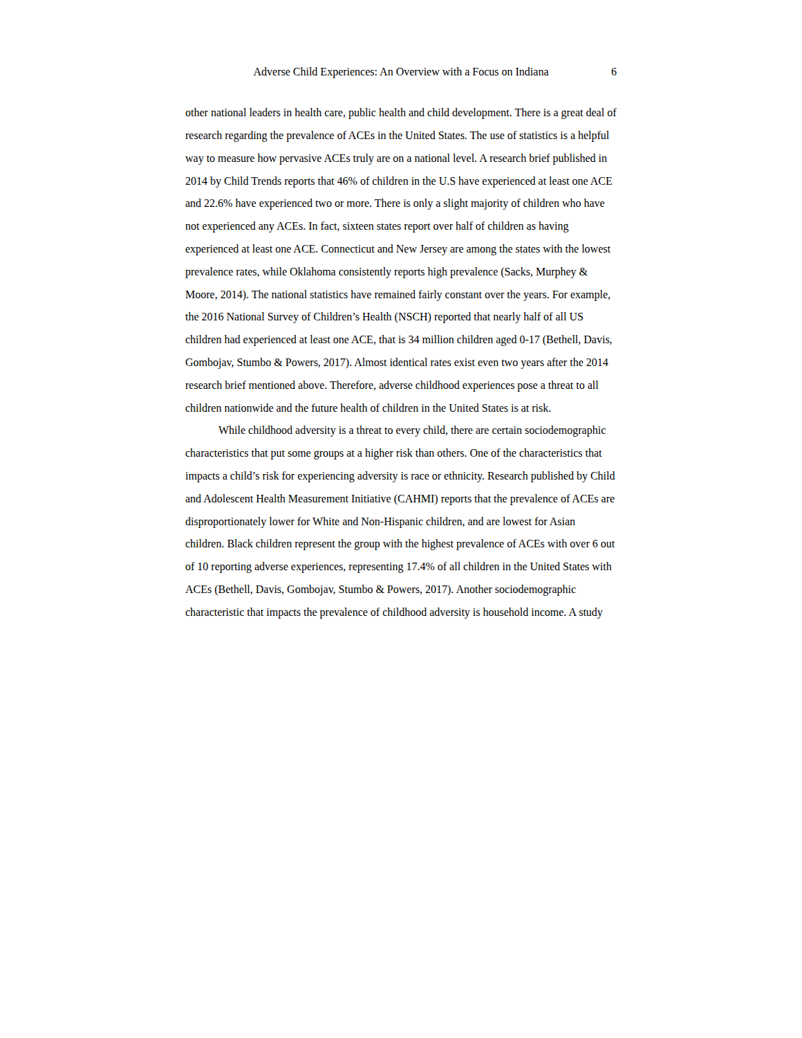Adverse Child Experiences: An Overview with a Focus on Indiana 6
other national leaders in health care, public health and child development. There is a great deal of research regarding the prevalence of ACEs in the United States. The use of statistics is a helpful way to measure how pervasive ACEs truly are on a national level. A research brief published in 2014 by Child Trends reports that 46% of children in the U.S have experienced at least one ACE and 22.6% have experienced two or more. There is only a slight majority of children who have not experienced any ACEs. In fact, sixteen states report over half of children as having experienced at least one ACE. Connecticut and New Jersey are among the states with the lowest prevalence rates, while Oklahoma consistently reports high prevalence (Sacks, Murphey & Moore, 2014). The national statistics have remained fairly constant over the years. For example, the 2016 National Survey of Children’s Health (NSCH) reported that nearly half of all US children had experienced at least one ACE, that is 34 million children aged 0-17 (Bethell, Davis, Gombojav, Stumbo & Powers, 2017). Almost identical rates exist even two years after the 2014 research brief mentioned above. Therefore, adverse childhood experiences pose a threat to all children nationwide and the future health of children in the United States is at risk.
While childhood adversity is a threat to every child, there are certain sociodemographic characteristics that put some groups at a higher risk than others. One of the characteristics that impacts a child’s risk for experiencing adversity is race or ethnicity. Research published by Child and Adolescent Health Measurement Initiative (CAHMI) reports that the prevalence of ACEs are disproportionately lower for White and Non-Hispanic children, and are lowest for Asian children. Black children represent the group with the highest prevalence of ACEs with over 6 out of 10 reporting adverse experiences, representing 17.4% of all children in the United States with ACEs (Bethell, Davis, Gombojav, Stumbo & Powers, 2017). Another sociodemographic characteristic that impacts the prevalence of childhood adversity is household income. A study